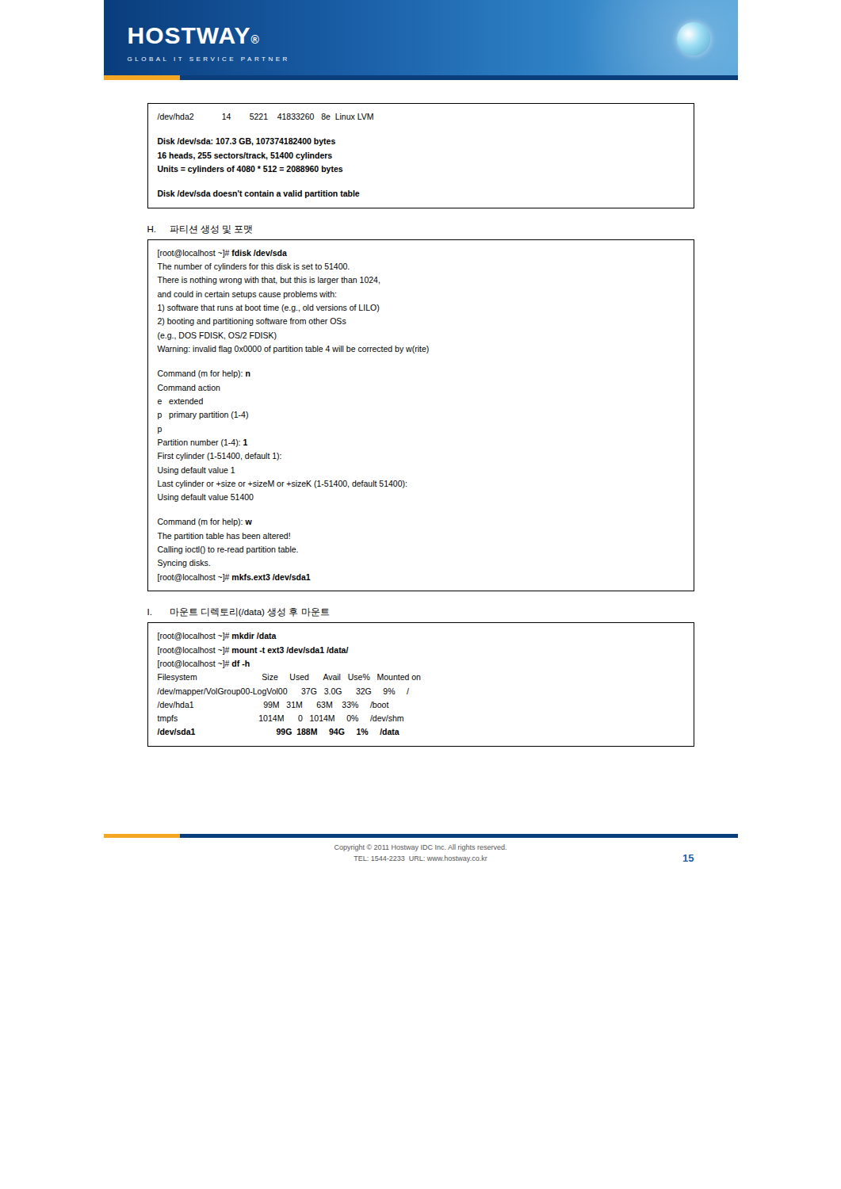HOSTWAY®
GLOBAL IT SERVICE PARTNER
/dev/hda2 14 5221 41833260 8e Linux LVM
Disk /dev/sda: 107.3 GB, 107374182400 bytes
16 heads, 255 sectors/track, 51400 cylinders
Units = cylinders of 4080 * 512 = 2088960 bytes
Disk /dev/sda doesn't contain a valid partition table
H. 파티션 생성 및 포맷
[root@localhost ~]# fdisk /dev/sda
The number of cylinders for this disk is set to 51400.
There is nothing wrong with that, but this is larger than 1024,
and could in certain setups cause problems with:
1) software that runs at boot time (e.g., old versions of LILO)
2) booting and partitioning software from other OSs
(e.g., DOS FDISK, OS/2 FDISK)
Warning: invalid flag 0x0000 of partition table 4 will be corrected by w(rite)
Command (m for help): n
Command action
e extended
p primary partition (1-4)
p
Partition number (1-4): 1
First cylinder (1-51400, default 1):
Using default value 1
Last cylinder or +size or +sizeM or +sizeK (1-51400, default 51400):
Using default value 51400
Command (m for help): w
The partition table has been altered!
Calling ioctl() to re-read partition table.
Syncing disks.
[root@localhost ~]# mkfs.ext3 /dev/sda1
I. 마운트 디렉토리(/data) 생성 후 마운트
[root@localhost ~]# mkdir /data
[root@localhost ~]# mount -t ext3 /dev/sda1 /data/
[root@localhost ~]# df -h
Filesystem Size Used Avail Use% Mounted on
/dev/mapper/VolGroup00-LogVol00 37G 3.0G 32G 9% /
/dev/hda1 99M 31M 63M 33% /boot
tmpfs 1014M 0 1014M 0% /dev/shm
/dev/sda1 99G 188M 94G 1% /data
Copyright © 2011 Hostway IDC Inc. All rights reserved.
TEL: 1544-2233 URL: www.hostway.co.kr 15